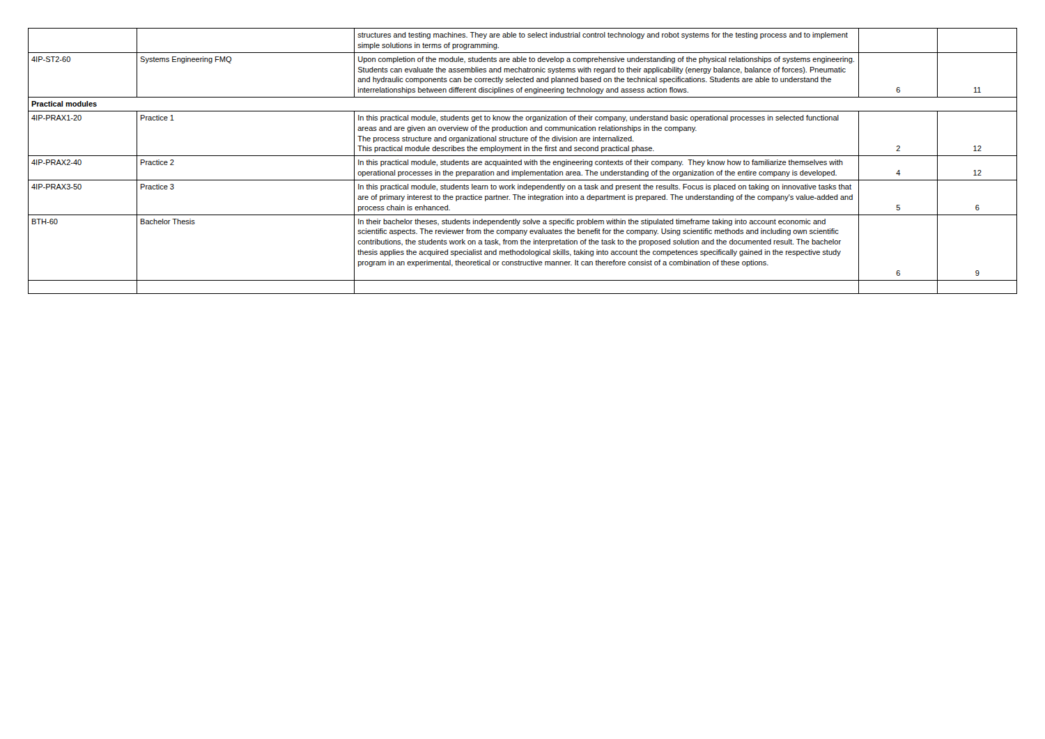| | | structures and testing machines. They are able to select industrial control technology and robot systems for the testing process and to implement simple solutions in terms of programming. | | |
| 4IP-ST2-60 | Systems Engineering FMQ | Upon completion of the module, students are able to develop a comprehensive understanding of the physical relationships of systems engineering. Students can evaluate the assemblies and mechatronic systems with regard to their applicability (energy balance, balance of forces). Pneumatic and hydraulic components can be correctly selected and planned based on the technical specifications. Students are able to understand the interrelationships between different disciplines of engineering technology and assess action flows. | 6 | 11 |
| Practical modules |
| 4IP-PRAX1-20 | Practice 1 | In this practical module, students get to know the organization of their company, understand basic operational processes in selected functional areas and are given an overview of the production and communication relationships in the company. The process structure and organizational structure of the division are internalized. This practical module describes the employment in the first and second practical phase. | 2 | 12 |
| 4IP-PRAX2-40 | Practice 2 | In this practical module, students are acquainted with the engineering contexts of their company. They know how to familiarize themselves with operational processes in the preparation and implementation area. The understanding of the organization of the entire company is developed. | 4 | 12 |
| 4IP-PRAX3-50 | Practice 3 | In this practical module, students learn to work independently on a task and present the results. Focus is placed on taking on innovative tasks that are of primary interest to the practice partner. The integration into a department is prepared. The understanding of the company's value-added and process chain is enhanced. | 5 | 6 |
| BTH-60 | Bachelor Thesis | In their bachelor theses, students independently solve a specific problem within the stipulated timeframe taking into account economic and scientific aspects. The reviewer from the company evaluates the benefit for the company. Using scientific methods and including own scientific contributions, the students work on a task, from the interpretation of the task to the proposed solution and the documented result. The bachelor thesis applies the acquired specialist and methodological skills, taking into account the competences specifically gained in the respective study program in an experimental, theoretical or constructive manner. It can therefore consist of a combination of these options. | 6 | 9 |